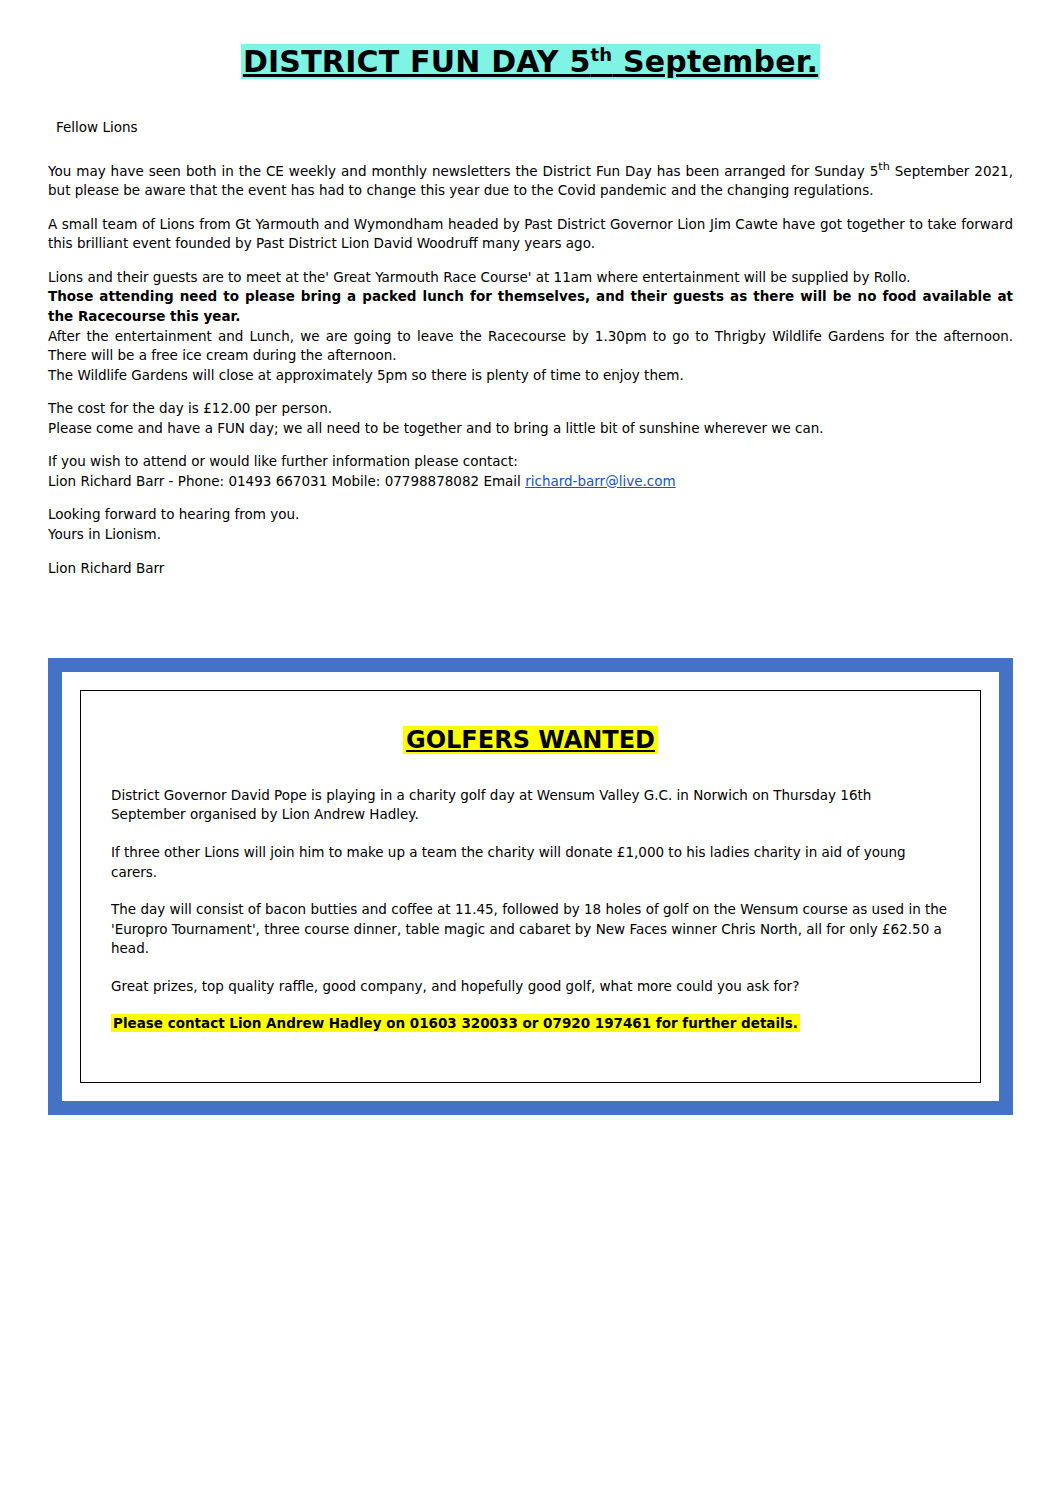DISTRICT FUN DAY 5th September.
Fellow Lions
You may have seen both in the CE weekly and monthly newsletters the District Fun Day has been arranged for Sunday 5th September 2021, but please be aware that the event has had to change this year due to the Covid pandemic and the changing regulations.
A small team of Lions from Gt Yarmouth and Wymondham headed by Past District Governor Lion Jim Cawte have got together to take forward this brilliant event founded by Past District Lion David Woodruff many years ago.
Lions and their guests are to meet at the' Great Yarmouth Race Course' at 11am where entertainment will be supplied by Rollo.
Those attending need to please bring a packed lunch for themselves, and their guests as there will be no food available at the Racecourse this year.
After the entertainment and Lunch, we are going to leave the Racecourse by 1.30pm to go to Thrigby Wildlife Gardens for the afternoon. There will be a free ice cream during the afternoon.
The Wildlife Gardens will close at approximately 5pm so there is plenty of time to enjoy them.
The cost for the day is £12.00 per person.
Please come and have a FUN day; we all need to be together and to bring a little bit of sunshine wherever we can.
If you wish to attend or would like further information please contact:
Lion Richard Barr - Phone: 01493 667031 Mobile: 07798878082 Email richard-barr@live.com
Looking forward to hearing from you.
Yours in Lionism.
Lion Richard Barr
GOLFERS WANTED
District Governor David Pope is playing in a charity golf day at Wensum Valley G.C. in Norwich on Thursday 16th September organised by Lion Andrew Hadley.
If three other Lions will join him to make up a team the charity will donate £1,000 to his ladies charity in aid of young carers.
The day will consist of bacon butties and coffee at 11.45, followed by 18 holes of golf on the Wensum course as used in the 'Europro Tournament', three course dinner, table magic and cabaret by New Faces winner Chris North, all for only £62.50 a head.
Great prizes, top quality raffle, good company, and hopefully good golf, what more could you ask for?
Please contact Lion Andrew Hadley on 01603 320033 or 07920 197461 for further details.